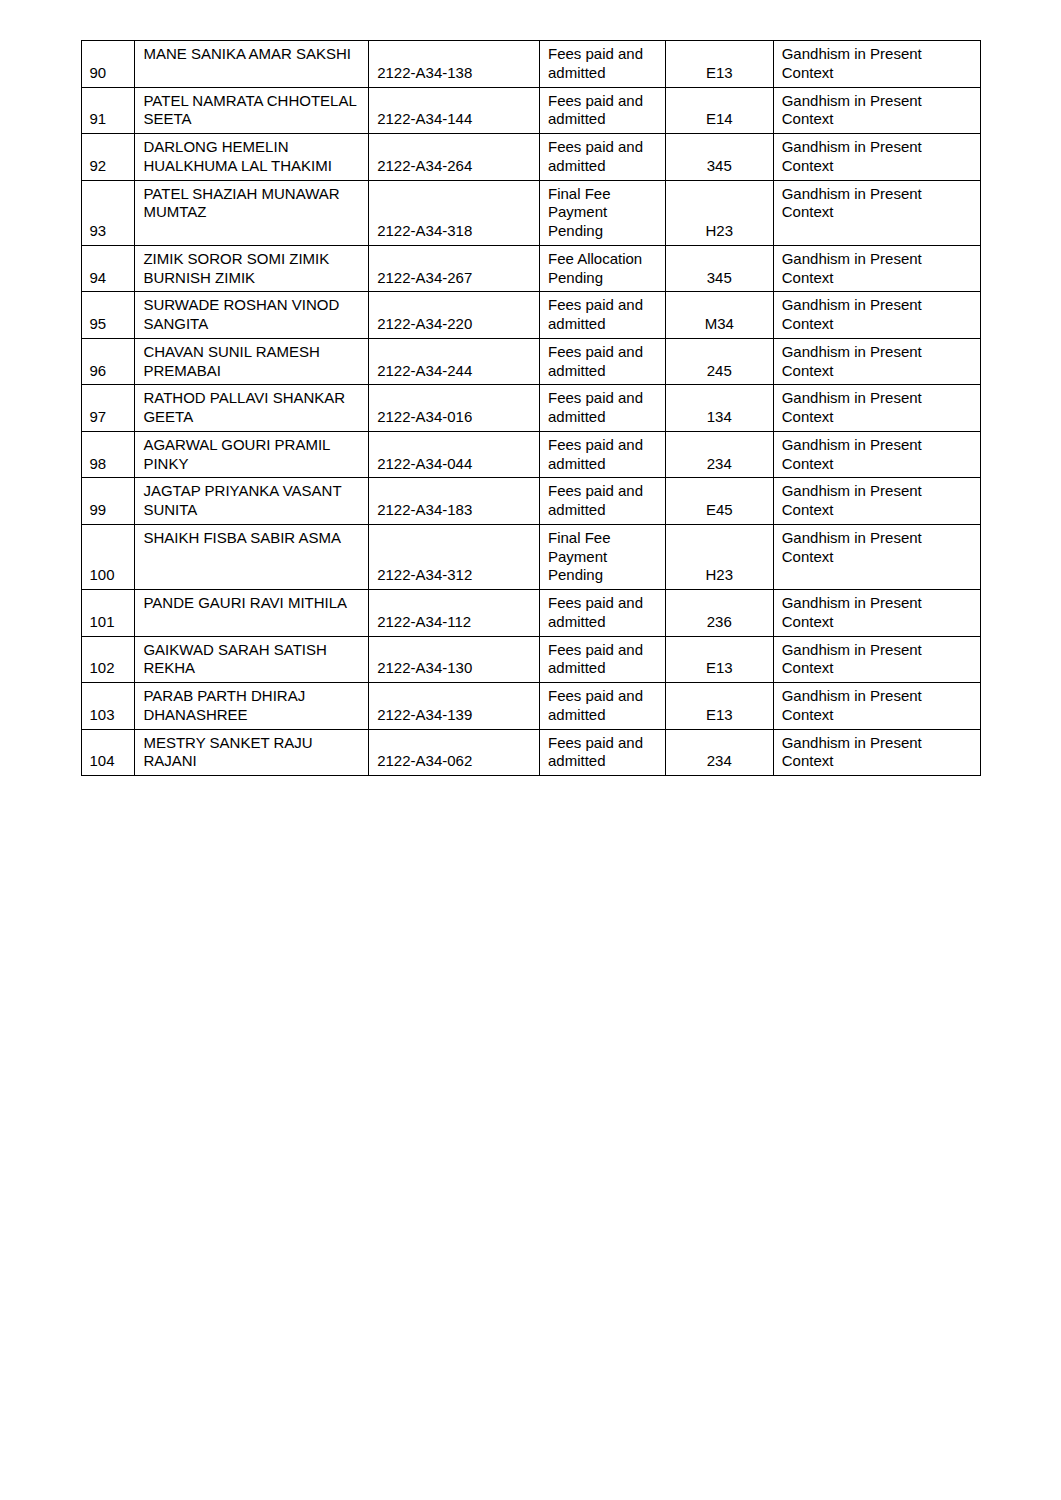| 90 | MANE SANIKA AMAR SAKSHI | 2122-A34-138 | Fees paid and admitted | E13 | Gandhism in Present Context |
| 91 | PATEL NAMRATA CHHOTELAL SEETA | 2122-A34-144 | Fees paid and admitted | E14 | Gandhism in Present Context |
| 92 | DARLONG HEMELIN HUALKHUMA LAL THAKIMI | 2122-A34-264 | Fees paid and admitted | 345 | Gandhism in Present Context |
| 93 | PATEL SHAZIAH MUNAWAR MUMTAZ | 2122-A34-318 | Final Fee Payment Pending | H23 | Gandhism in Present Context |
| 94 | ZIMIK SOROR SOMI ZIMIK BURNISH ZIMIK | 2122-A34-267 | Fee Allocation Pending | 345 | Gandhism in Present Context |
| 95 | SURWADE ROSHAN VINOD SANGITA | 2122-A34-220 | Fees paid and admitted | M34 | Gandhism in Present Context |
| 96 | CHAVAN SUNIL RAMESH PREMABAI | 2122-A34-244 | Fees paid and admitted | 245 | Gandhism in Present Context |
| 97 | RATHOD PALLAVI SHANKAR GEETA | 2122-A34-016 | Fees paid and admitted | 134 | Gandhism in Present Context |
| 98 | AGARWAL GOURI PRAMIL PINKY | 2122-A34-044 | Fees paid and admitted | 234 | Gandhism in Present Context |
| 99 | JAGTAP PRIYANKA VASANT SUNITA | 2122-A34-183 | Fees paid and admitted | E45 | Gandhism in Present Context |
| 100 | SHAIKH FISBA SABIR ASMA | 2122-A34-312 | Final Fee Payment Pending | H23 | Gandhism in Present Context |
| 101 | PANDE GAURI RAVI MITHILA | 2122-A34-112 | Fees paid and admitted | 236 | Gandhism in Present Context |
| 102 | GAIKWAD SARAH SATISH REKHA | 2122-A34-130 | Fees paid and admitted | E13 | Gandhism in Present Context |
| 103 | PARAB PARTH DHIRAJ DHANASHREE | 2122-A34-139 | Fees paid and admitted | E13 | Gandhism in Present Context |
| 104 | MESTRY SANKET RAJU RAJANI | 2122-A34-062 | Fees paid and admitted | 234 | Gandhism in Present Context |